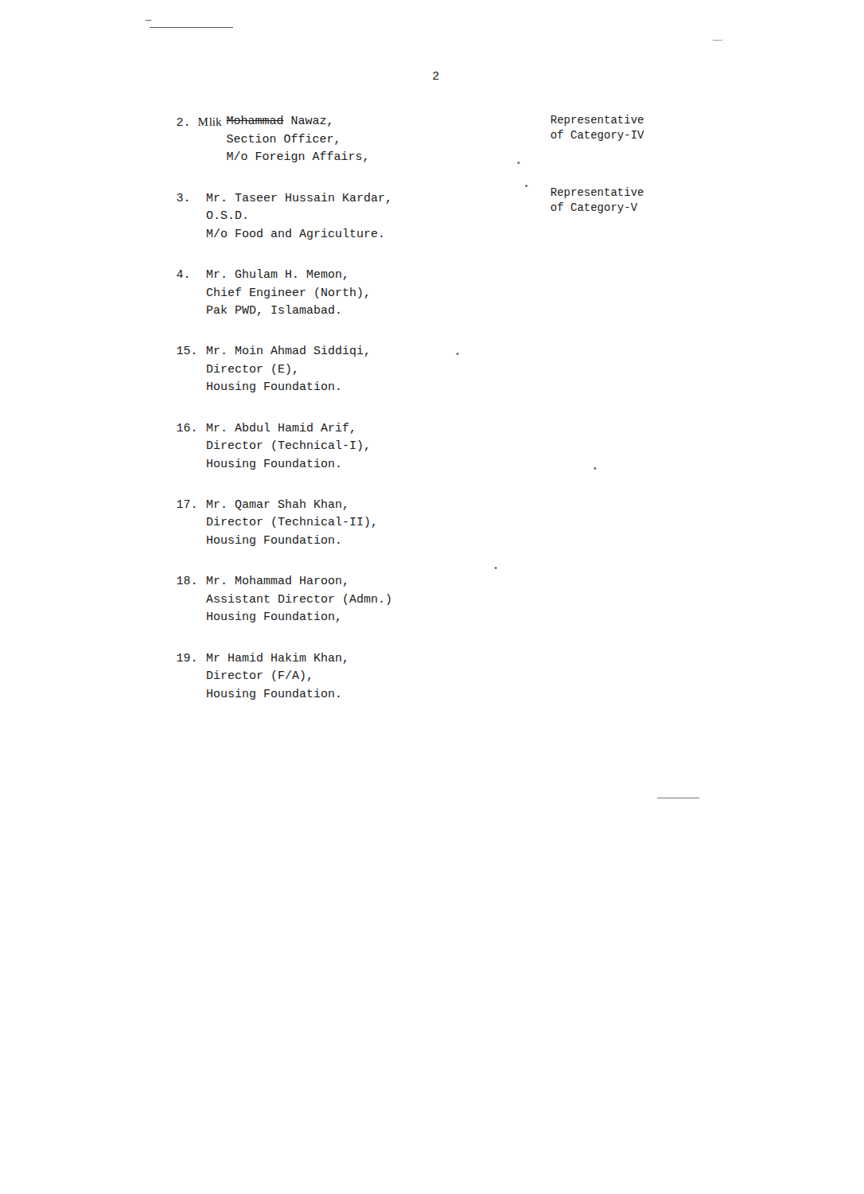—
—
2
2. M lik Mohammad Nawaz, Section Officer, M/o Foreign Affairs,
3. Mr. Taseer Hussain Kardar, O.S.D. M/o Food and Agriculture.
4. Mr. Ghulam H. Memon, Chief Engineer (North), Pak PWD, Islamabad.
15. Mr. Moin Ahmad Siddiqi, Director (E), Housing Foundation.
16. Mr. Abdul Hamid Arif, Director (Technical-I), Housing Foundation.
17. Mr. Qamar Shah Khan, Director (Technical-II), Housing Foundation.
18. Mr. Mohammad Haroon, Assistant Director (Admn.) Housing Foundation,
19. Mr Hamid Hakim Khan, Director (F/A), Housing Foundation.
Representative
of Category-IV
Representative
of Category-V
• • • • •